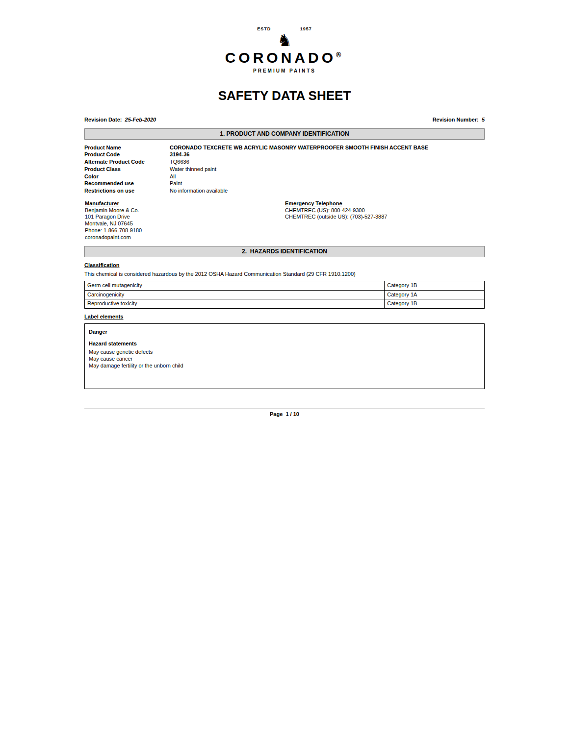ESTD 1957
♞
CORONADO®
PREMIUM PAINTS
SAFETY DATA SHEET
Revision Date: 25-Feb-2020 Revision Number: 5
1. PRODUCT AND COMPANY IDENTIFICATION
| Product Name | CORONADO TEXCRETE WB ACRYLIC MASONRY WATERPROOFER SMOOTH FINISH ACCENT BASE |
| Product Code | 3194-36 |
| Alternate Product Code | TQ6636 |
| Product Class | Water thinned paint |
| Color | All |
| Recommended use | Paint |
| Restrictions on use | No information available |
| Manufacturer Benjamin Moore & Co. 101 Paragon Drive Montvale, NJ 07645 Phone: 1-866-708-9180 coronadopaint.com | Emergency Telephone CHEMTREC (US): 800-424-9300 CHEMTREC (outside US): (703)-527-3887 |
2. HAZARDS IDENTIFICATION
Classification
This chemical is considered hazardous by the 2012 OSHA Hazard Communication Standard (29 CFR 1910.1200)
| Germ cell mutagenicity | Category 1B |
| Carcinogenicity | Category 1A |
| Reproductive toxicity | Category 1B |
Label elements
Danger
Hazard statements
May cause genetic defects
May cause cancer
May damage fertility or the unborn child
Page 1 / 10